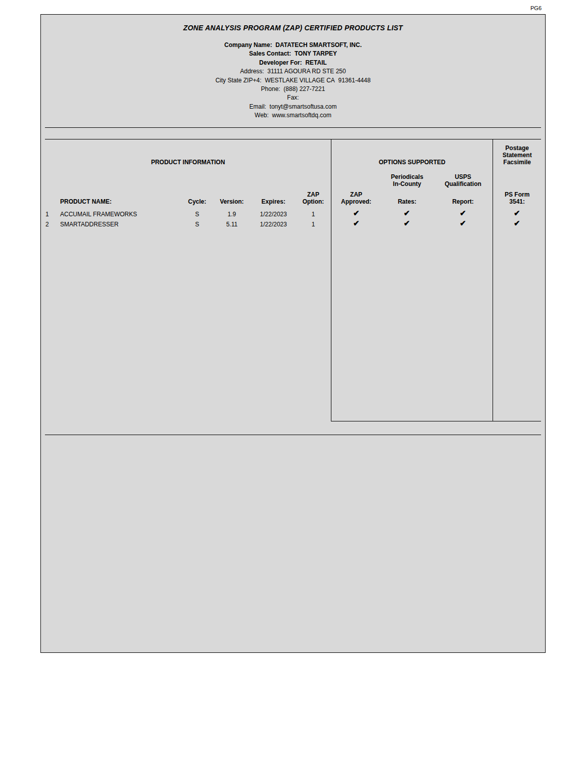PG6
ZONE ANALYSIS PROGRAM (ZAP) CERTIFIED PRODUCTS LIST
Company Name: DATATECH SMARTSOFT, INC.
Sales Contact: TONY TARPEY
Developer For: RETAIL
Address: 31111 AGOURA RD STE 250
City State ZIP+4: WESTLAKE VILLAGE CA 91361-4448
Phone: (888) 227-7221
Fax:
Email: tonyt@smartsoftusa.com
Web: www.smartsoftdq.com
| PRODUCT INFORMATION | OPTIONS SUPPORTED | Postage Statement Facsimile |
| --- | --- | --- |
| | | | | | | | Periodicals In-County | USPS Qualification | |
| | PRODUCT NAME: | Cycle: | Version: | Expires: | ZAP Option: | ZAP Approved: | Rates: | Report: | PS Form 3541: |
| 1 | ACCUMAIL FRAMEWORKS | S | 1.9 | 1/22/2023 | 1 | ✔ | ✔ | ✔ | ✔ |
| 2 | SMARTADDRESSER | S | 5.11 | 1/22/2023 | 1 | ✔ | ✔ | ✔ | ✔ |